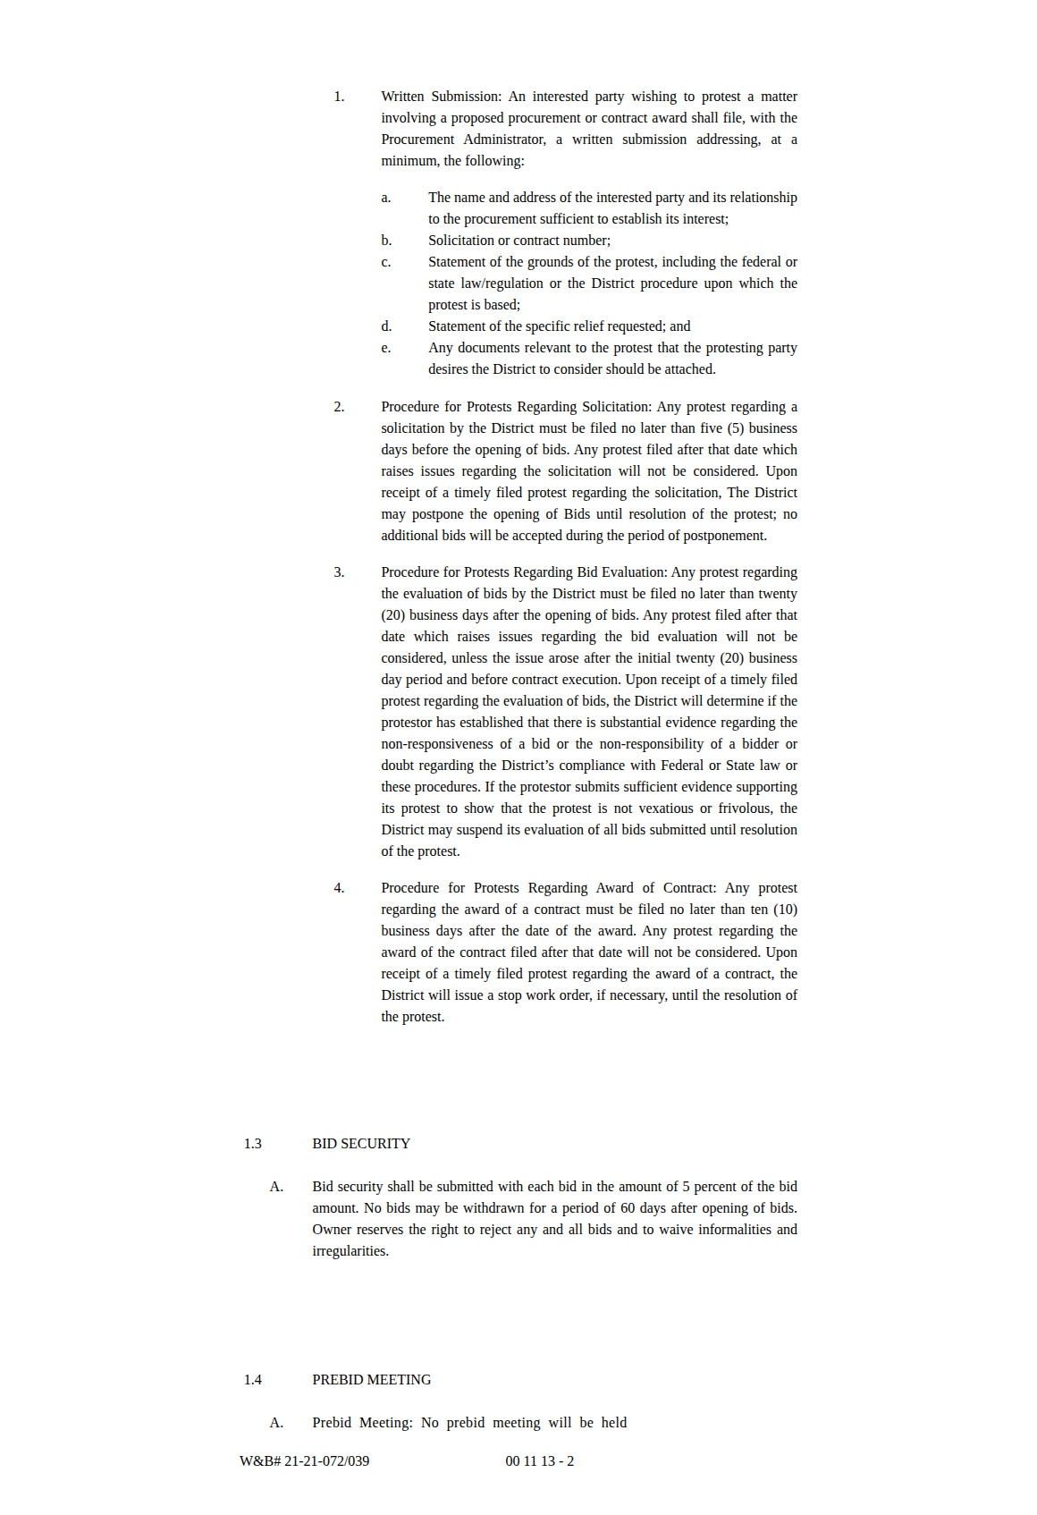Written Submission: An interested party wishing to protest a matter involving a proposed procurement or contract award shall file, with the Procurement Administrator, a written submission addressing, at a minimum, the following:
The name and address of the interested party and its relationship to the procurement sufficient to establish its interest;
Solicitation or contract number;
Statement of the grounds of the protest, including the federal or state law/regulation or the District procedure upon which the protest is based;
Statement of the specific relief requested; and
Any documents relevant to the protest that the protesting party desires the District to consider should be attached.
Procedure for Protests Regarding Solicitation: Any protest regarding a solicitation by the District must be filed no later than five (5) business days before the opening of bids. Any protest filed after that date which raises issues regarding the solicitation will not be considered. Upon receipt of a timely filed protest regarding the solicitation, The District may postpone the opening of Bids until resolution of the protest; no additional bids will be accepted during the period of postponement.
Procedure for Protests Regarding Bid Evaluation: Any protest regarding the evaluation of bids by the District must be filed no later than twenty (20) business days after the opening of bids. Any protest filed after that date which raises issues regarding the bid evaluation will not be considered, unless the issue arose after the initial twenty (20) business day period and before contract execution. Upon receipt of a timely filed protest regarding the evaluation of bids, the District will determine if the protestor has established that there is substantial evidence regarding the non-responsiveness of a bid or the non-responsibility of a bidder or doubt regarding the District’s compliance with Federal or State law or these procedures. If the protestor submits sufficient evidence supporting its protest to show that the protest is not vexatious or frivolous, the District may suspend its evaluation of all bids submitted until resolution of the protest.
Procedure for Protests Regarding Award of Contract: Any protest regarding the award of a contract must be filed no later than ten (10) business days after the date of the award. Any protest regarding the award of the contract filed after that date will not be considered. Upon receipt of a timely filed protest regarding the award of a contract, the District will issue a stop work order, if necessary, until the resolution of the protest.
1.3
BID SECURITY
A.
Bid security shall be submitted with each bid in the amount of 5 percent of the bid amount. No bids may be withdrawn for a period of 60 days after opening of bids. Owner reserves the right to reject any and all bids and to waive informalities and irregularities.
1.4
PREBID MEETING
A.
Prebid Meeting: No prebid meeting will be held
W&B# 21-21-072/039
00 11 13 - 2